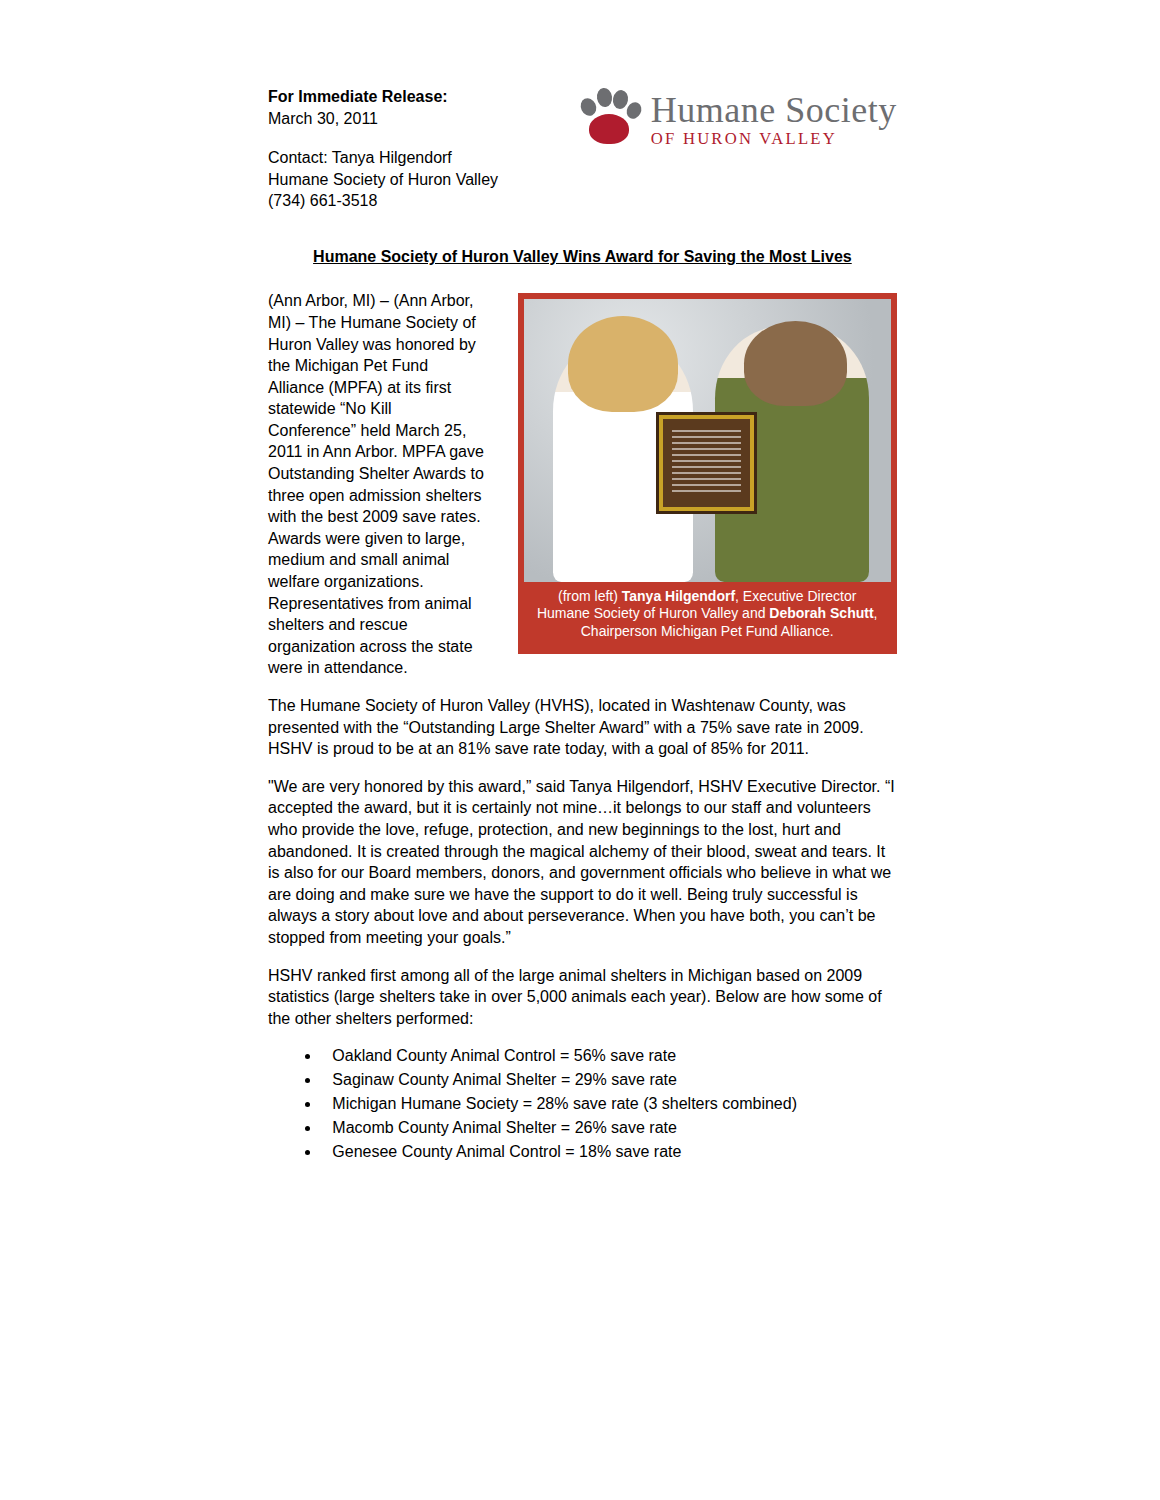For Immediate Release:
March 30, 2011
Contact: Tanya Hilgendorf
Humane Society of Huron Valley
(734) 661-3518
Humane Society OF HURON VALLEY
Humane Society of Huron Valley Wins Award for Saving the Most Lives
(from left) Tanya Hilgendorf, Executive Director Humane Society of Huron Valley and Deborah Schutt, Chairperson Michigan Pet Fund Alliance.
(Ann Arbor, MI) – (Ann Arbor, MI) – The Humane Society of Huron Valley was honored by the Michigan Pet Fund Alliance (MPFA) at its first statewide “No Kill Conference” held March 25, 2011 in Ann Arbor. MPFA gave Outstanding Shelter Awards to three open admission shelters with the best 2009 save rates. Awards were given to large, medium and small animal welfare organizations. Representatives from animal shelters and rescue organization across the state were in attendance.
The Humane Society of Huron Valley (HVHS), located in Washtenaw County, was presented with the “Outstanding Large Shelter Award” with a 75% save rate in 2009. HSHV is proud to be at an 81% save rate today, with a goal of 85% for 2011.
"We are very honored by this award,” said Tanya Hilgendorf, HSHV Executive Director. “I accepted the award, but it is certainly not mine…it belongs to our staff and volunteers who provide the love, refuge, protection, and new beginnings to the lost, hurt and abandoned. It is created through the magical alchemy of their blood, sweat and tears. It is also for our Board members, donors, and government officials who believe in what we are doing and make sure we have the support to do it well. Being truly successful is always a story about love and about perseverance. When you have both, you can’t be stopped from meeting your goals.”
HSHV ranked first among all of the large animal shelters in Michigan based on 2009 statistics (large shelters take in over 5,000 animals each year). Below are how some of the other shelters performed:
Oakland County Animal Control = 56% save rate
Saginaw County Animal Shelter = 29% save rate
Michigan Humane Society = 28% save rate (3 shelters combined)
Macomb County Animal Shelter = 26% save rate
Genesee County Animal Control = 18% save rate